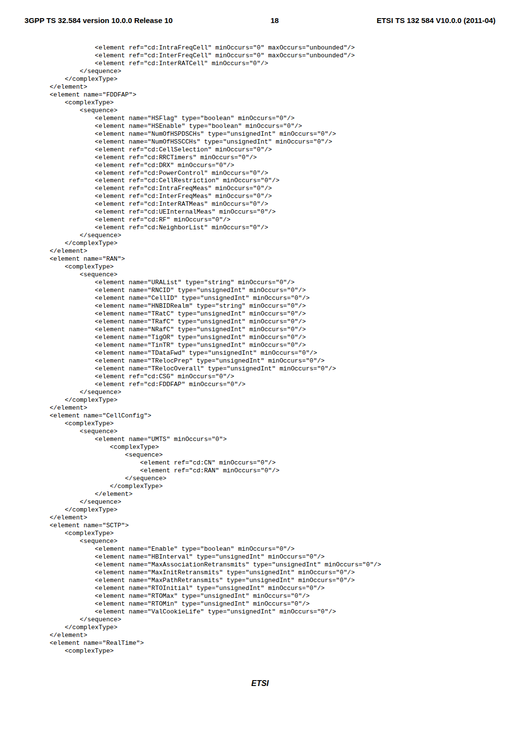3GPP TS 32.584 version 10.0.0 Release 10 18 ETSI TS 132 584 V10.0.0 (2011-04)
            <element ref="cd:IntraFreqCell" minOccurs="0" maxOccurs="unbounded"/>
            <element ref="cd:InterFreqCell" minOccurs="0" maxOccurs="unbounded"/>
            <element ref="cd:InterRATCell" minOccurs="0"/>
        </sequence>
    </complexType>
</element>
<element name="FDDFAP">
    <complexType>
        <sequence>
            <element name="HSFlag" type="boolean" minOccurs="0"/>
            <element name="HSEnable" type="boolean" minOccurs="0"/>
            <element name="NumOfHSPDSCHs" type="unsignedInt" minOccurs="0"/>
            <element name="NumOfHSSCCHs" type="unsignedInt" minOccurs="0"/>
            <element ref="cd:CellSelection" minOccurs="0"/>
            <element ref="cd:RRCTimers" minOccurs="0"/>
            <element ref="cd:DRX" minOccurs="0"/>
            <element ref="cd:PowerControl" minOccurs="0"/>
            <element ref="cd:CellRestriction" minOccurs="0"/>
            <element ref="cd:IntraFreqMeas" minOccurs="0"/>
            <element ref="cd:InterFreqMeas" minOccurs="0"/>
            <element ref="cd:InterRATMeas" minOccurs="0"/>
            <element ref="cd:UEInternalMeas" minOccurs="0"/>
            <element ref="cd:RF" minOccurs="0"/>
            <element ref="cd:NeighborList" minOccurs="0"/>
        </sequence>
    </complexType>
</element>
<element name="RAN">
    <complexType>
        <sequence>
            <element name="URAList" type="string" minOccurs="0"/>
            <element name="RNCID" type="unsignedInt" minOccurs="0"/>
            <element name="CellID" type="unsignedInt" minOccurs="0"/>
            <element name="HNBIDRealm" type="string" minOccurs="0"/>
            <element name="TRatC" type="unsignedInt" minOccurs="0"/>
            <element name="TRafC" type="unsignedInt" minOccurs="0"/>
            <element name="NRafC" type="unsignedInt" minOccurs="0"/>
            <element name="TigOR" type="unsignedInt" minOccurs="0"/>
            <element name="TinTR" type="unsignedInt" minOccurs="0"/>
            <element name="TDataFwd" type="unsignedInt" minOccurs="0"/>
            <element name="TRelocPrep" type="unsignedInt" minOccurs="0"/>
            <element name="TRelocOverall" type="unsignedInt" minOccurs="0"/>
            <element ref="cd:CSG" minOccurs="0"/>
            <element ref="cd:FDDFAP" minOccurs="0"/>
        </sequence>
    </complexType>
</element>
<element name="CellConfig">
    <complexType>
        <sequence>
            <element name="UMTS" minOccurs="0">
                <complexType>
                    <sequence>
                        <element ref="cd:CN" minOccurs="0"/>
                        <element ref="cd:RAN" minOccurs="0"/>
                    </sequence>
                </complexType>
            </element>
        </sequence>
    </complexType>
</element>
<element name="SCTP">
    <complexType>
        <sequence>
            <element name="Enable" type="boolean" minOccurs="0"/>
            <element name="HBInterval" type="unsignedInt" minOccurs="0"/>
            <element name="MaxAssociationRetransmits" type="unsignedInt" minOccurs="0"/>
            <element name="MaxInitRetransmits" type="unsignedInt" minOccurs="0"/>
            <element name="MaxPathRetransmits" type="unsignedInt" minOccurs="0"/>
            <element name="RTOInitial" type="unsignedInt" minOccurs="0"/>
            <element name="RTOMax" type="unsignedInt" minOccurs="0"/>
            <element name="RTOMin" type="unsignedInt" minOccurs="0"/>
            <element name="ValCookieLife" type="unsignedInt" minOccurs="0"/>
        </sequence>
    </complexType>
</element>
<element name="RealTime">
    <complexType>
ETSI